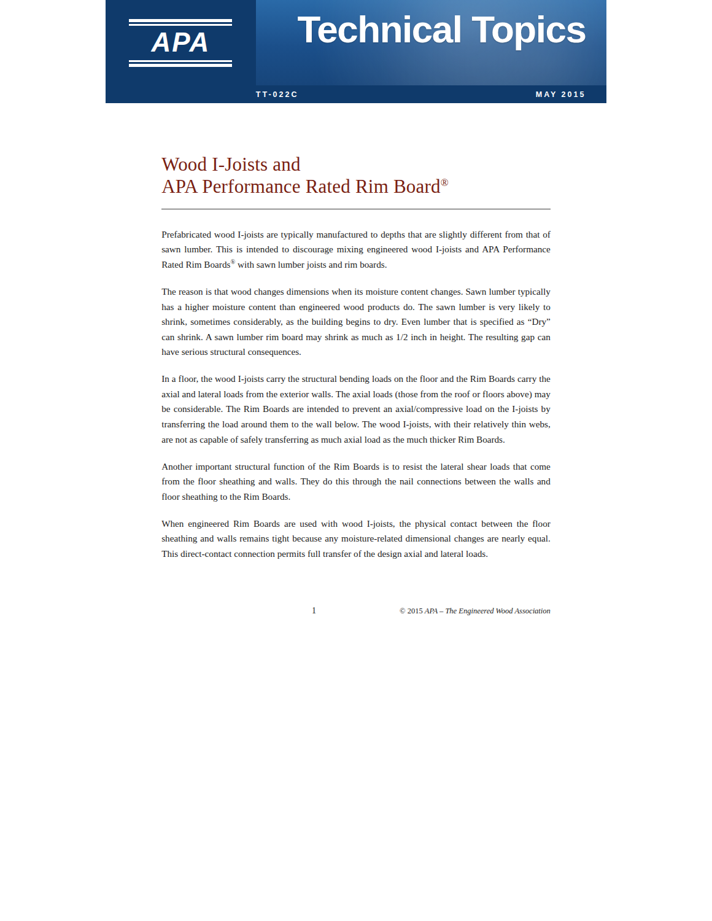APA
Technical Topics
TT-022C MAY 2015
Wood I-Joists and
APA Performance Rated Rim Board®
Prefabricated wood I-joists are typically manufactured to depths that are slightly different from that of sawn lumber. This is intended to discourage mixing engineered wood I-joists and APA Performance Rated Rim Boards® with sawn lumber joists and rim boards.
The reason is that wood changes dimensions when its moisture content changes. Sawn lumber typically has a higher moisture content than engineered wood products do. The sawn lumber is very likely to shrink, sometimes considerably, as the building begins to dry. Even lumber that is specified as “Dry” can shrink. A sawn lumber rim board may shrink as much as 1/2 inch in height. The resulting gap can have serious structural consequences.
In a floor, the wood I-joists carry the structural bending loads on the floor and the Rim Boards carry the axial and lateral loads from the exterior walls. The axial loads (those from the roof or floors above) may be considerable. The Rim Boards are intended to prevent an axial/compressive load on the I-joists by transferring the load around them to the wall below. The wood I-joists, with their relatively thin webs, are not as capable of safely transferring as much axial load as the much thicker Rim Boards.
Another important structural function of the Rim Boards is to resist the lateral shear loads that come from the floor sheathing and walls. They do this through the nail connections between the walls and floor sheathing to the Rim Boards.
When engineered Rim Boards are used with wood I-joists, the physical contact between the floor sheathing and walls remains tight because any moisture-related dimensional changes are nearly equal. This direct-contact connection permits full transfer of the design axial and lateral loads.
1
© 2015 APA – The Engineered Wood Association